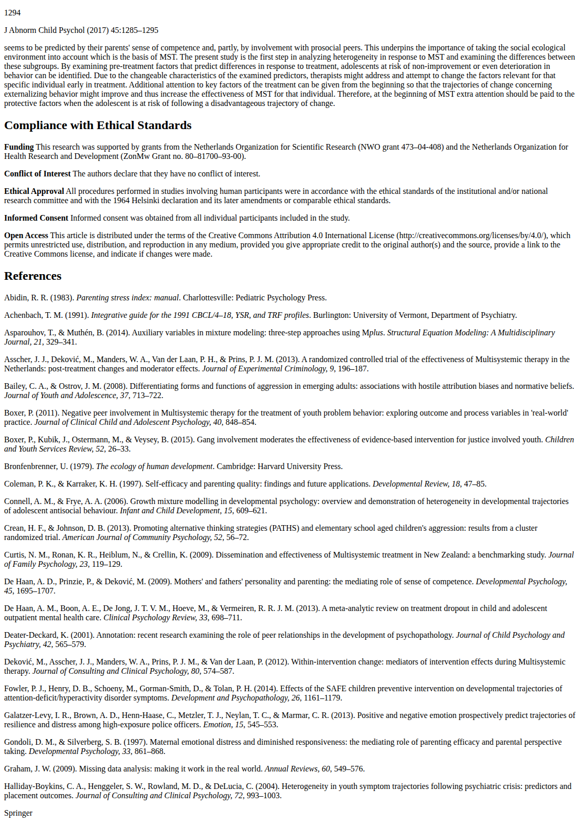1294
J Abnorm Child Psychol (2017) 45:1285–1295
seems to be predicted by their parents' sense of competence and, partly, by involvement with prosocial peers. This underpins the importance of taking the social ecological environment into account which is the basis of MST. The present study is the first step in analyzing heterogeneity in response to MST and examining the differences between these subgroups. By examining pre-treatment factors that predict differences in response to treatment, adolescents at risk of non-improvement or even deterioration in behavior can be identified. Due to the changeable characteristics of the examined predictors, therapists might address and attempt to change the factors relevant for that specific individual early in treatment. Additional attention to key factors of the treatment can be given from the beginning so that the trajectories of change concerning externalizing behavior might improve and thus increase the effectiveness of MST for that individual. Therefore, at the beginning of MST extra attention should be paid to the protective factors when the adolescent is at risk of following a disadvantageous trajectory of change.
Compliance with Ethical Standards
Funding This research was supported by grants from the Netherlands Organization for Scientific Research (NWO grant 473–04-408) and the Netherlands Organization for Health Research and Development (ZonMw Grant no. 80–81700–93-00).
Conflict of Interest The authors declare that they have no conflict of interest.
Ethical Approval All procedures performed in studies involving human participants were in accordance with the ethical standards of the institutional and/or national research committee and with the 1964 Helsinki declaration and its later amendments or comparable ethical standards.
Informed Consent Informed consent was obtained from all individual participants included in the study.
Open Access This article is distributed under the terms of the Creative Commons Attribution 4.0 International License (http://creativecommons.org/licenses/by/4.0/), which permits unrestricted use, distribution, and reproduction in any medium, provided you give appropriate credit to the original author(s) and the source, provide a link to the Creative Commons license, and indicate if changes were made.
References
Abidin, R. R. (1983). Parenting stress index: manual. Charlottesville: Pediatric Psychology Press.
Achenbach, T. M. (1991). Integrative guide for the 1991 CBCL/4–18, YSR, and TRF profiles. Burlington: University of Vermont, Department of Psychiatry.
Asparouhov, T., & Muthén, B. (2014). Auxiliary variables in mixture modeling: three-step approaches using Mplus. Structural Equation Modeling: A Multidisciplinary Journal, 21, 329–341.
Asscher, J. J., Deković, M., Manders, W. A., Van der Laan, P. H., & Prins, P. J. M. (2013). A randomized controlled trial of the effectiveness of Multisystemic therapy in the Netherlands: post-treatment changes and moderator effects. Journal of Experimental Criminology, 9, 196–187.
Bailey, C. A., & Ostrov, J. M. (2008). Differentiating forms and functions of aggression in emerging adults: associations with hostile attribution biases and normative beliefs. Journal of Youth and Adolescence, 37, 713–722.
Boxer, P. (2011). Negative peer involvement in Multisystemic therapy for the treatment of youth problem behavior: exploring outcome and process variables in 'real-world' practice. Journal of Clinical Child and Adolescent Psychology, 40, 848–854.
Boxer, P., Kubik, J., Ostermann, M., & Veysey, B. (2015). Gang involvement moderates the effectiveness of evidence-based intervention for justice involved youth. Children and Youth Services Review, 52, 26–33.
Bronfenbrenner, U. (1979). The ecology of human development. Cambridge: Harvard University Press.
Coleman, P. K., & Karraker, K. H. (1997). Self-efficacy and parenting quality: findings and future applications. Developmental Review, 18, 47–85.
Connell, A. M., & Frye, A. A. (2006). Growth mixture modelling in developmental psychology: overview and demonstration of heterogeneity in developmental trajectories of adolescent antisocial behaviour. Infant and Child Development, 15, 609–621.
Crean, H. F., & Johnson, D. B. (2013). Promoting alternative thinking strategies (PATHS) and elementary school aged children's aggression: results from a cluster randomized trial. American Journal of Community Psychology, 52, 56–72.
Curtis, N. M., Ronan, K. R., Heiblum, N., & Crellin, K. (2009). Dissemination and effectiveness of Multisystemic treatment in New Zealand: a benchmarking study. Journal of Family Psychology, 23, 119–129.
De Haan, A. D., Prinzie, P., & Deković, M. (2009). Mothers' and fathers' personality and parenting: the mediating role of sense of competence. Developmental Psychology, 45, 1695–1707.
De Haan, A. M., Boon, A. E., De Jong, J. T. V. M., Hoeve, M., & Vermeiren, R. R. J. M. (2013). A meta-analytic review on treatment dropout in child and adolescent outpatient mental health care. Clinical Psychology Review, 33, 698–711.
Deater-Deckard, K. (2001). Annotation: recent research examining the role of peer relationships in the development of psychopathology. Journal of Child Psychology and Psychiatry, 42, 565–579.
Deković, M., Asscher, J. J., Manders, W. A., Prins, P. J. M., & Van der Laan, P. (2012). Within-intervention change: mediators of intervention effects during Multisystemic therapy. Journal of Consulting and Clinical Psychology, 80, 574–587.
Fowler, P. J., Henry, D. B., Schoeny, M., Gorman-Smith, D., & Tolan, P. H. (2014). Effects of the SAFE children preventive intervention on developmental trajectories of attention-deficit/hyperactivity disorder symptoms. Development and Psychopathology, 26, 1161–1179.
Galatzer-Levy, I. R., Brown, A. D., Henn-Haase, C., Metzler, T. J., Neylan, T. C., & Marmar, C. R. (2013). Positive and negative emotion prospectively predict trajectories of resilience and distress among high-exposure police officers. Emotion, 15, 545–553.
Gondoli, D. M., & Silverberg, S. B. (1997). Maternal emotional distress and diminished responsiveness: the mediating role of parenting efficacy and parental perspective taking. Developmental Psychology, 33, 861–868.
Graham, J. W. (2009). Missing data analysis: making it work in the real world. Annual Reviews, 60, 549–576.
Halliday-Boykins, C. A., Henggeler, S. W., Rowland, M. D., & DeLucia, C. (2004). Heterogeneity in youth symptom trajectories following psychiatric crisis: predictors and placement outcomes. Journal of Consulting and Clinical Psychology, 72, 993–1003.
Springer